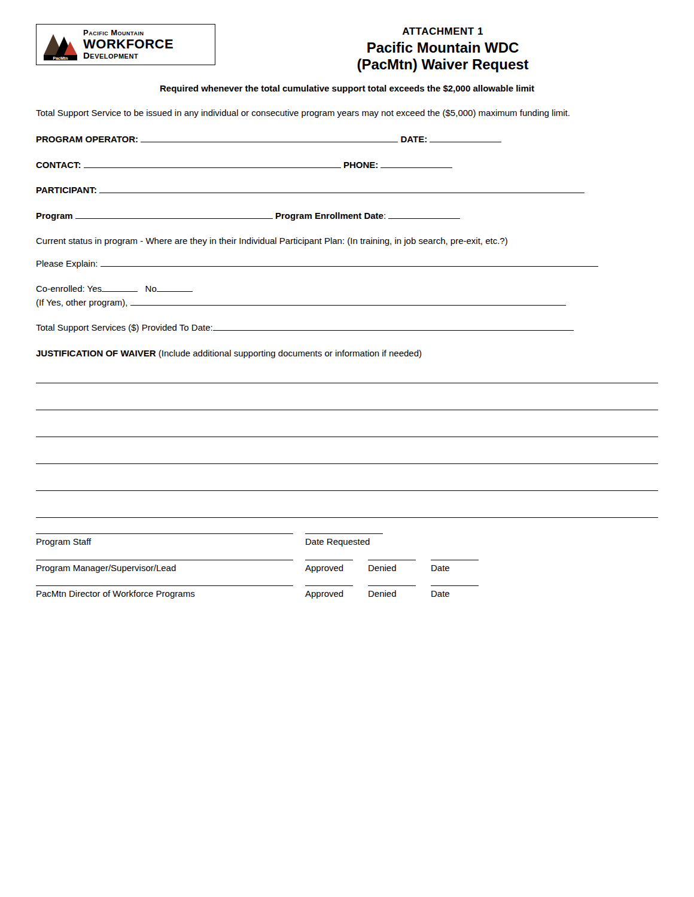PacMtn
Pacific Mountain
WORKFORCE
Development
ATTACHMENT 1
Pacific Mountain WDC
(PacMtn) Waiver Request
Required whenever the total cumulative support total exceeds the $2,000 allowable limit
Total Support Service to be issued in any individual or consecutive program years may not exceed the ($5,000) maximum funding limit.
PROGRAM OPERATOR: DATE:
CONTACT: PHONE:
PARTICIPANT:
Program Program Enrollment Date:
Current status in program - Where are they in their Individual Participant Plan: (In training, in job search, pre-exit, etc.?)
Please Explain:
Co-enrolled: Yes No
(If Yes, other program),
Total Support Services ($) Provided To Date:
JUSTIFICATION OF WAIVER (Include additional supporting documents or information if needed)
Program Staff
Date Requested
Program Manager/Supervisor/Lead
Approved
Denied
Date
PacMtn Director of Workforce Programs
Approved
Denied
Date